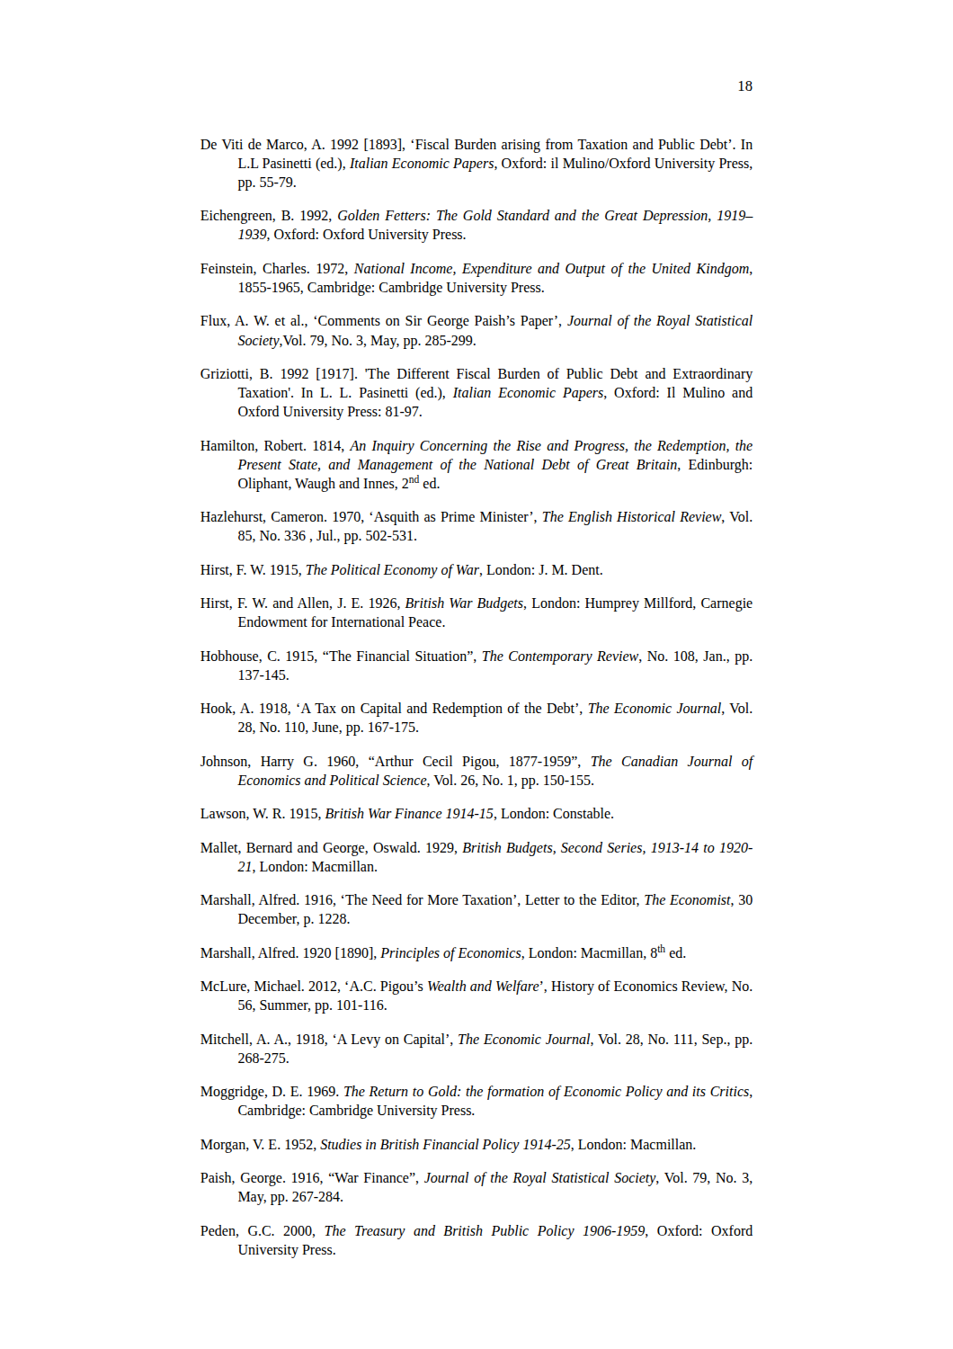18
De Viti de Marco, A. 1992 [1893], ‘Fiscal Burden arising from Taxation and Public Debt’. In L.L Pasinetti (ed.), Italian Economic Papers, Oxford: il Mulino/Oxford University Press, pp. 55-79.
Eichengreen, B. 1992, Golden Fetters: The Gold Standard and the Great Depression, 1919–1939, Oxford: Oxford University Press.
Feinstein, Charles. 1972, National Income, Expenditure and Output of the United Kindgom, 1855-1965, Cambridge: Cambridge University Press.
Flux, A. W. et al., ‘Comments on Sir George Paish’s Paper’, Journal of the Royal Statistical Society,Vol. 79, No. 3, May, pp. 285-299.
Griziotti, B. 1992 [1917]. 'The Different Fiscal Burden of Public Debt and Extraordinary Taxation'. In L. L. Pasinetti (ed.), Italian Economic Papers, Oxford: Il Mulino and Oxford University Press: 81-97.
Hamilton, Robert. 1814, An Inquiry Concerning the Rise and Progress, the Redemption, the Present State, and Management of the National Debt of Great Britain, Edinburgh: Oliphant, Waugh and Innes, 2nd ed.
Hazlehurst, Cameron. 1970, ‘Asquith as Prime Minister’, The English Historical Review, Vol. 85, No. 336 , Jul., pp. 502-531.
Hirst, F. W. 1915, The Political Economy of War, London: J. M. Dent.
Hirst, F. W. and Allen, J. E. 1926, British War Budgets, London: Humprey Millford, Carnegie Endowment for International Peace.
Hobhouse, C. 1915, “The Financial Situation”, The Contemporary Review, No. 108, Jan., pp. 137-145.
Hook, A. 1918, ‘A Tax on Capital and Redemption of the Debt’, The Economic Journal, Vol. 28, No. 110, June, pp. 167-175.
Johnson, Harry G. 1960, “Arthur Cecil Pigou, 1877-1959”, The Canadian Journal of Economics and Political Science, Vol. 26, No. 1, pp. 150-155.
Lawson, W. R. 1915, British War Finance 1914-15, London: Constable.
Mallet, Bernard and George, Oswald. 1929, British Budgets, Second Series, 1913-14 to 1920-21, London: Macmillan.
Marshall, Alfred. 1916, ‘The Need for More Taxation’, Letter to the Editor, The Economist, 30 December, p. 1228.
Marshall, Alfred. 1920 [1890], Principles of Economics, London: Macmillan, 8th ed.
McLure, Michael. 2012, ‘A.C. Pigou’s Wealth and Welfare’, History of Economics Review, No. 56, Summer, pp. 101-116.
Mitchell, A. A., 1918, ‘A Levy on Capital’, The Economic Journal, Vol. 28, No. 111, Sep., pp. 268-275.
Moggridge, D. E. 1969. The Return to Gold: the formation of Economic Policy and its Critics, Cambridge: Cambridge University Press.
Morgan, V. E. 1952, Studies in British Financial Policy 1914-25, London: Macmillan.
Paish, George. 1916, “War Finance”, Journal of the Royal Statistical Society, Vol. 79, No. 3, May, pp. 267-284.
Peden, G.C. 2000, The Treasury and British Public Policy 1906-1959, Oxford: Oxford University Press.